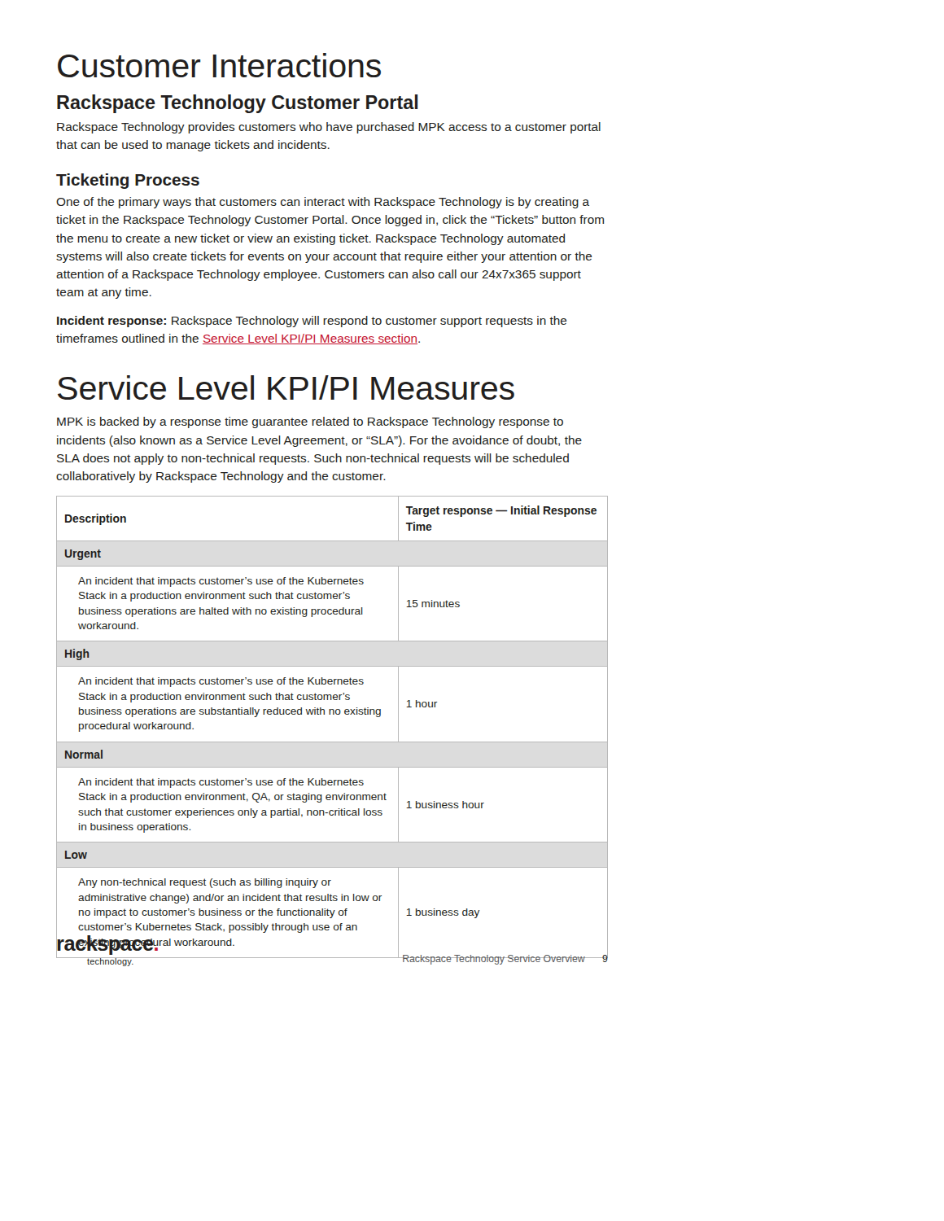Customer Interactions
Rackspace Technology Customer Portal
Rackspace Technology provides customers who have purchased MPK access to a customer portal that can be used to manage tickets and incidents.
Ticketing Process
One of the primary ways that customers can interact with Rackspace Technology is by creating a ticket in the Rackspace Technology Customer Portal. Once logged in, click the “Tickets” button from the menu to create a new ticket or view an existing ticket. Rackspace Technology automated systems will also create tickets for events on your account that require either your attention or the attention of a Rackspace Technology employee. Customers can also call our 24x7x365 support team at any time.
Incident response: Rackspace Technology will respond to customer support requests in the timeframes outlined in the Service Level KPI/PI Measures section.
Service Level KPI/PI Measures
MPK is backed by a response time guarantee related to Rackspace Technology response to incidents (also known as a Service Level Agreement, or “SLA”). For the avoidance of doubt, the SLA does not apply to non-technical requests. Such non-technical requests will be scheduled collaboratively by Rackspace Technology and the customer.
| Description | Target response — Initial Response Time |
| --- | --- |
| Urgent |
| An incident that impacts customer’s use of the Kubernetes Stack in a production environment such that customer’s business operations are halted with no existing procedural workaround. | 15 minutes |
| High |
| An incident that impacts customer’s use of the Kubernetes Stack in a production environment such that customer’s business operations are substantially reduced with no existing procedural workaround. | 1 hour |
| Normal |
| An incident that impacts customer’s use of the Kubernetes Stack in a production environment, QA, or staging environment such that customer experiences only a partial, non-critical loss in business operations. | 1 business hour |
| Low |
| Any non-technical request (such as billing inquiry or administrative change) and/or an incident that results in low or no impact to customer’s business or the functionality of customer’s Kubernetes Stack, possibly through use of an existing procedural workaround. | 1 business day |
rackspace.
technology.
Rackspace Technology Service Overview 9